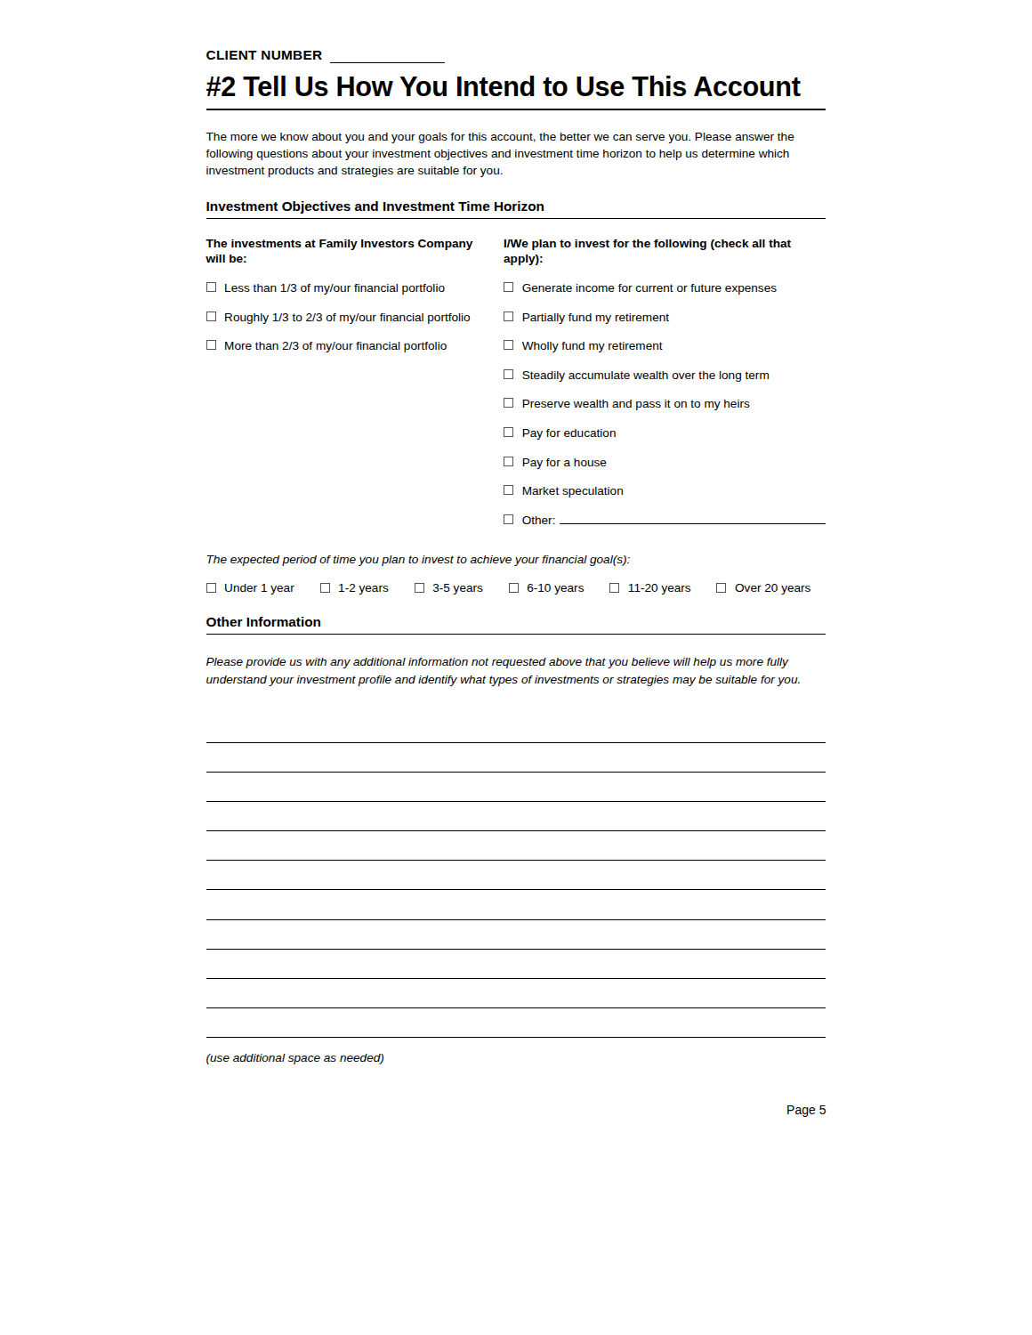CLIENT NUMBER
#2 Tell Us How You Intend to Use This Account
The more we know about you and your goals for this account, the better we can serve you. Please answer the following questions about your investment objectives and investment time horizon to help us determine which investment products and strategies are suitable for you.
Investment Objectives and Investment Time Horizon
The investments at Family Investors Company will be:
Less than 1/3 of my/our financial portfolio
Roughly 1/3 to 2/3 of my/our financial portfolio
More than 2/3 of my/our financial portfolio
I/We plan to invest for the following (check all that apply):
Generate income for current or future expenses
Partially fund my retirement
Wholly fund my retirement
Steadily accumulate wealth over the long term
Preserve wealth and pass it on to my heirs
Pay for education
Pay for a house
Market speculation
Other:
The expected period of time you plan to invest to achieve your financial goal(s):
Under 1 year 1-2 years 3-5 years 6-10 years 11-20 years Over 20 years
Other Information
Please provide us with any additional information not requested above that you believe will help us more fully understand your investment profile and identify what types of investments or strategies may be suitable for you.
(use additional space as needed)
Page 5